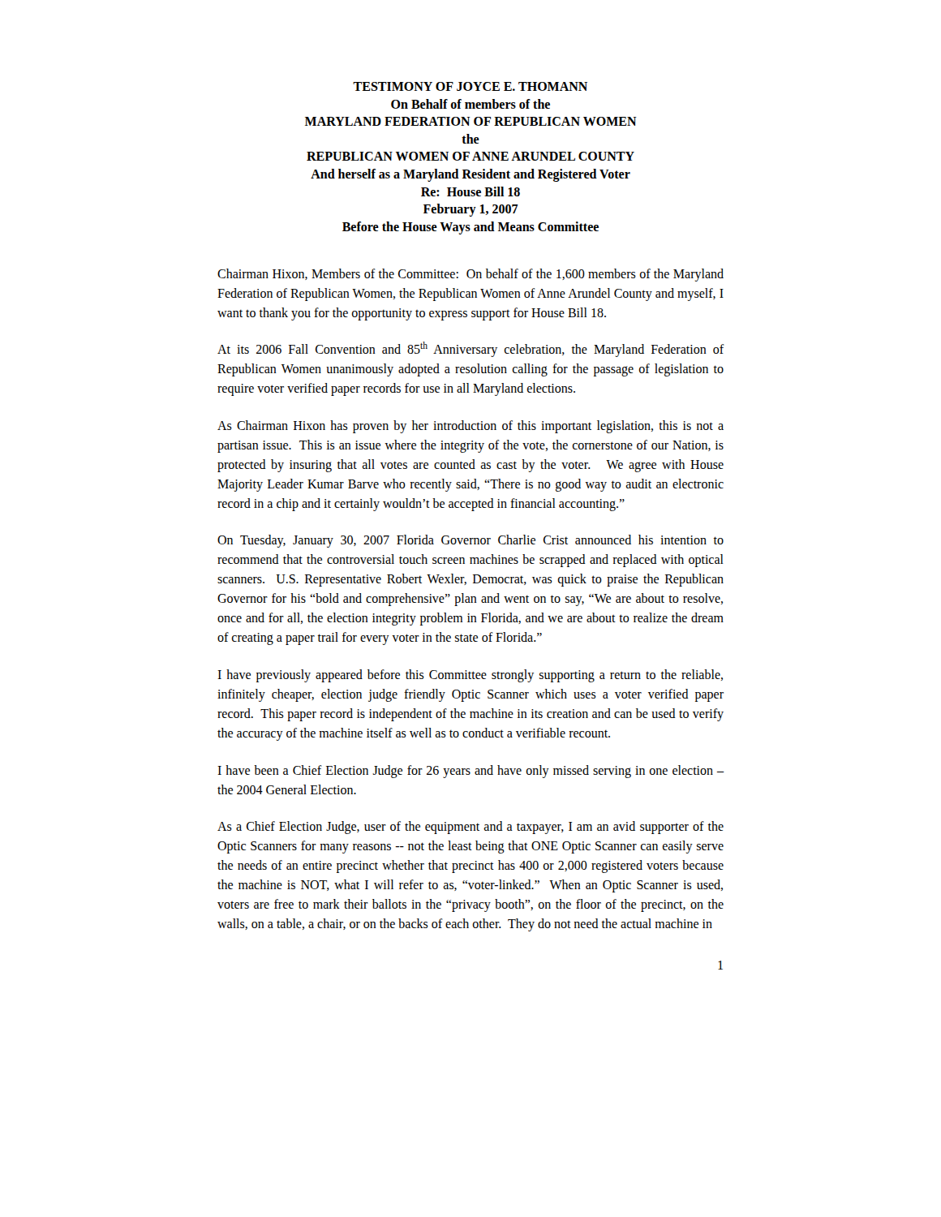TESTIMONY OF JOYCE E. THOMANN
On Behalf of members of the
MARYLAND FEDERATION OF REPUBLICAN WOMEN
the
REPUBLICAN WOMEN OF ANNE ARUNDEL COUNTY
And herself as a Maryland Resident and Registered Voter
Re: House Bill 18
February 1, 2007
Before the House Ways and Means Committee
Chairman Hixon, Members of the Committee: On behalf of the 1,600 members of the Maryland Federation of Republican Women, the Republican Women of Anne Arundel County and myself, I want to thank you for the opportunity to express support for House Bill 18.
At its 2006 Fall Convention and 85th Anniversary celebration, the Maryland Federation of Republican Women unanimously adopted a resolution calling for the passage of legislation to require voter verified paper records for use in all Maryland elections.
As Chairman Hixon has proven by her introduction of this important legislation, this is not a partisan issue. This is an issue where the integrity of the vote, the cornerstone of our Nation, is protected by insuring that all votes are counted as cast by the voter. We agree with House Majority Leader Kumar Barve who recently said, “There is no good way to audit an electronic record in a chip and it certainly wouldn’t be accepted in financial accounting.”
On Tuesday, January 30, 2007 Florida Governor Charlie Crist announced his intention to recommend that the controversial touch screen machines be scrapped and replaced with optical scanners. U.S. Representative Robert Wexler, Democrat, was quick to praise the Republican Governor for his “bold and comprehensive” plan and went on to say, “We are about to resolve, once and for all, the election integrity problem in Florida, and we are about to realize the dream of creating a paper trail for every voter in the state of Florida.”
I have previously appeared before this Committee strongly supporting a return to the reliable, infinitely cheaper, election judge friendly Optic Scanner which uses a voter verified paper record. This paper record is independent of the machine in its creation and can be used to verify the accuracy of the machine itself as well as to conduct a verifiable recount.
I have been a Chief Election Judge for 26 years and have only missed serving in one election – the 2004 General Election.
As a Chief Election Judge, user of the equipment and a taxpayer, I am an avid supporter of the Optic Scanners for many reasons -- not the least being that ONE Optic Scanner can easily serve the needs of an entire precinct whether that precinct has 400 or 2,000 registered voters because the machine is NOT, what I will refer to as, “voter-linked.” When an Optic Scanner is used, voters are free to mark their ballots in the “privacy booth”, on the floor of the precinct, on the walls, on a table, a chair, or on the backs of each other. They do not need the actual machine in
1